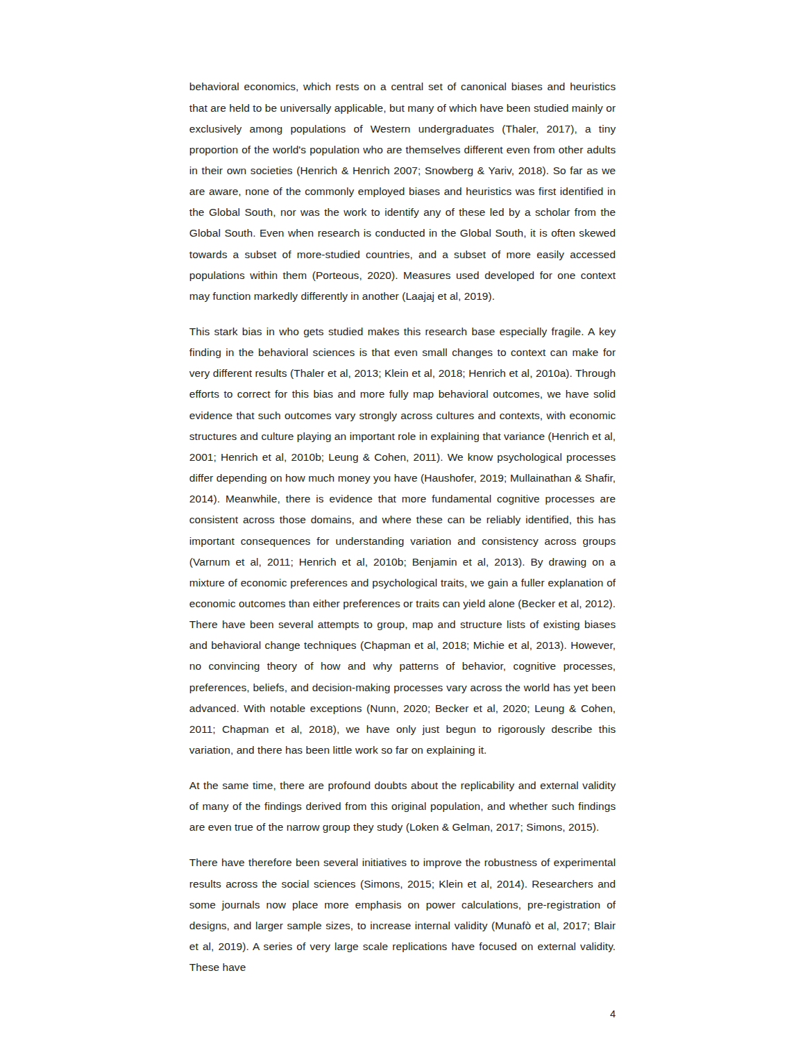behavioral economics, which rests on a central set of canonical biases and heuristics that are held to be universally applicable, but many of which have been studied mainly or exclusively among populations of Western undergraduates (Thaler, 2017), a tiny proportion of the world's population who are themselves different even from other adults in their own societies (Henrich & Henrich 2007; Snowberg & Yariv, 2018). So far as we are aware, none of the commonly employed biases and heuristics was first identified in the Global South, nor was the work to identify any of these led by a scholar from the Global South. Even when research is conducted in the Global South, it is often skewed towards a subset of more-studied countries, and a subset of more easily accessed populations within them (Porteous, 2020). Measures used developed for one context may function markedly differently in another (Laajaj et al, 2019).
This stark bias in who gets studied makes this research base especially fragile. A key finding in the behavioral sciences is that even small changes to context can make for very different results (Thaler et al, 2013; Klein et al, 2018; Henrich et al, 2010a). Through efforts to correct for this bias and more fully map behavioral outcomes, we have solid evidence that such outcomes vary strongly across cultures and contexts, with economic structures and culture playing an important role in explaining that variance (Henrich et al, 2001; Henrich et al, 2010b; Leung & Cohen, 2011). We know psychological processes differ depending on how much money you have (Haushofer, 2019; Mullainathan & Shafir, 2014). Meanwhile, there is evidence that more fundamental cognitive processes are consistent across those domains, and where these can be reliably identified, this has important consequences for understanding variation and consistency across groups (Varnum et al, 2011; Henrich et al, 2010b; Benjamin et al, 2013). By drawing on a mixture of economic preferences and psychological traits, we gain a fuller explanation of economic outcomes than either preferences or traits can yield alone (Becker et al, 2012). There have been several attempts to group, map and structure lists of existing biases and behavioral change techniques (Chapman et al, 2018; Michie et al, 2013). However, no convincing theory of how and why patterns of behavior, cognitive processes, preferences, beliefs, and decision-making processes vary across the world has yet been advanced. With notable exceptions (Nunn, 2020; Becker et al, 2020; Leung & Cohen, 2011; Chapman et al, 2018), we have only just begun to rigorously describe this variation, and there has been little work so far on explaining it.
At the same time, there are profound doubts about the replicability and external validity of many of the findings derived from this original population, and whether such findings are even true of the narrow group they study (Loken & Gelman, 2017; Simons, 2015).
There have therefore been several initiatives to improve the robustness of experimental results across the social sciences (Simons, 2015; Klein et al, 2014). Researchers and some journals now place more emphasis on power calculations, pre-registration of designs, and larger sample sizes, to increase internal validity (Munafò et al, 2017; Blair et al, 2019). A series of very large scale replications have focused on external validity. These have
4